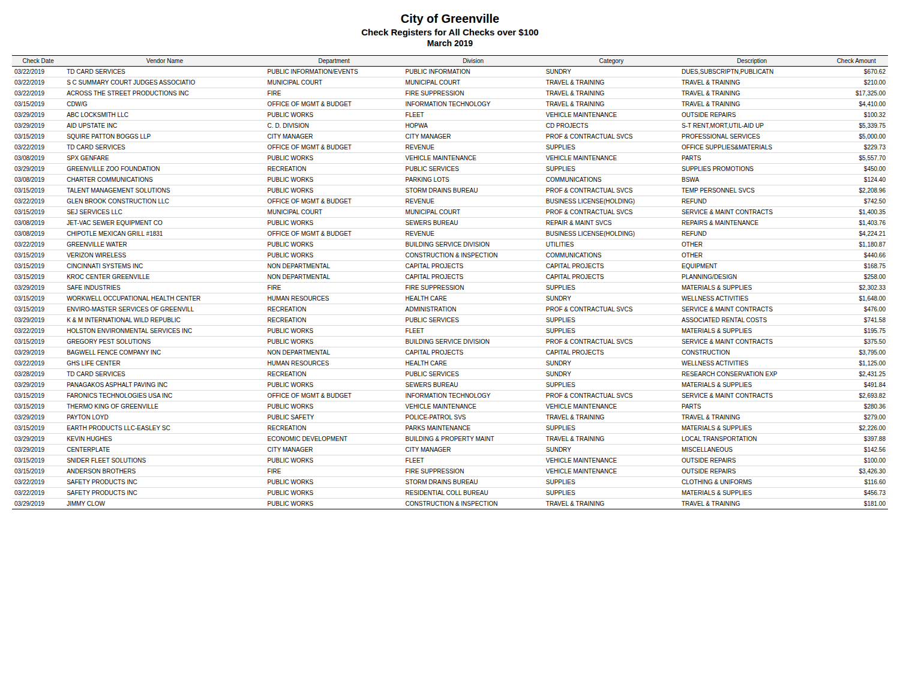City of Greenville
Check Registers for All Checks over $100
March 2019
| Check Date | Vendor Name | Department | Division | Category | Description | Check Amount |
| --- | --- | --- | --- | --- | --- | --- |
| 03/22/2019 | TD CARD SERVICES | PUBLIC INFORMATION/EVENTS | PUBLIC INFORMATION | SUNDRY | DUES,SUBSCRIPTN,PUBLICATN | $670.62 |
| 03/22/2019 | S C SUMMARY COURT JUDGES ASSOCIATIO | MUNICIPAL COURT | MUNICIPAL COURT | TRAVEL & TRAINING | TRAVEL & TRAINING | $210.00 |
| 03/22/2019 | ACROSS THE STREET PRODUCTIONS INC | FIRE | FIRE SUPPRESSION | TRAVEL & TRAINING | TRAVEL & TRAINING | $17,325.00 |
| 03/15/2019 | CDW/G | OFFICE OF MGMT & BUDGET | INFORMATION TECHNOLOGY | TRAVEL & TRAINING | TRAVEL & TRAINING | $4,410.00 |
| 03/29/2019 | ABC LOCKSMITH LLC | PUBLIC WORKS | FLEET | VEHICLE MAINTENANCE | OUTSIDE REPAIRS | $100.32 |
| 03/29/2019 | AID UPSTATE INC | C. D. DIVISION | HOPWA | CD PROJECTS | S-T RENT,MORT,UTIL-AID UP | $5,339.75 |
| 03/15/2019 | SQUIRE PATTON BOGGS LLP | CITY MANAGER | CITY MANAGER | PROF & CONTRACTUAL SVCS | PROFESSIONAL SERVICES | $5,000.00 |
| 03/22/2019 | TD CARD SERVICES | OFFICE OF MGMT & BUDGET | REVENUE | SUPPLIES | OFFICE SUPPLIES&MATERIALS | $229.73 |
| 03/08/2019 | SPX GENFARE | PUBLIC WORKS | VEHICLE MAINTENANCE | VEHICLE MAINTENANCE | PARTS | $5,557.70 |
| 03/29/2019 | GREENVILLE ZOO FOUNDATION | RECREATION | PUBLIC SERVICES | SUPPLIES | SUPPLIES PROMOTIONS | $450.00 |
| 03/08/2019 | CHARTER COMMUNICATIONS | PUBLIC WORKS | PARKING LOTS | COMMUNICATIONS | BSWA | $124.40 |
| 03/15/2019 | TALENT MANAGEMENT SOLUTIONS | PUBLIC WORKS | STORM DRAINS BUREAU | PROF & CONTRACTUAL SVCS | TEMP PERSONNEL SVCS | $2,208.96 |
| 03/22/2019 | GLEN BROOK CONSTRUCTION LLC | OFFICE OF MGMT & BUDGET | REVENUE | BUSINESS LICENSE(HOLDING) | REFUND | $742.50 |
| 03/15/2019 | SEJ SERVICES LLC | MUNICIPAL COURT | MUNICIPAL COURT | PROF & CONTRACTUAL SVCS | SERVICE & MAINT CONTRACTS | $1,400.35 |
| 03/08/2019 | JET-VAC SEWER EQUIPMENT CO | PUBLIC WORKS | SEWERS BUREAU | REPAIR & MAINT SVCS | REPAIRS & MAINTENANCE | $1,403.76 |
| 03/08/2019 | CHIPOTLE MEXICAN GRILL #1831 | OFFICE OF MGMT & BUDGET | REVENUE | BUSINESS LICENSE(HOLDING) | REFUND | $4,224.21 |
| 03/22/2019 | GREENVILLE WATER | PUBLIC WORKS | BUILDING SERVICE DIVISION | UTILITIES | OTHER | $1,180.87 |
| 03/15/2019 | VERIZON WIRELESS | PUBLIC WORKS | CONSTRUCTION & INSPECTION | COMMUNICATIONS | OTHER | $440.66 |
| 03/15/2019 | CINCINNATI SYSTEMS INC | NON DEPARTMENTAL | CAPITAL PROJECTS | CAPITAL PROJECTS | EQUIPMENT | $168.75 |
| 03/15/2019 | KROC CENTER GREENVILLE | NON DEPARTMENTAL | CAPITAL PROJECTS | CAPITAL PROJECTS | PLANNING/DESIGN | $258.00 |
| 03/29/2019 | SAFE INDUSTRIES | FIRE | FIRE SUPPRESSION | SUPPLIES | MATERIALS & SUPPLIES | $2,302.33 |
| 03/15/2019 | WORKWELL OCCUPATIONAL HEALTH CENTER | HUMAN RESOURCES | HEALTH CARE | SUNDRY | WELLNESS ACTIVITIES | $1,648.00 |
| 03/15/2019 | ENVIRO-MASTER SERVICES OF GREENVILL | RECREATION | ADMINISTRATION | PROF & CONTRACTUAL SVCS | SERVICE & MAINT CONTRACTS | $476.00 |
| 03/29/2019 | K & M INTERNATIONAL WILD REPUBLIC | RECREATION | PUBLIC SERVICES | SUPPLIES | ASSOCIATED RENTAL COSTS | $741.58 |
| 03/22/2019 | HOLSTON ENVIRONMENTAL SERVICES INC | PUBLIC WORKS | FLEET | SUPPLIES | MATERIALS & SUPPLIES | $195.75 |
| 03/15/2019 | GREGORY PEST SOLUTIONS | PUBLIC WORKS | BUILDING SERVICE DIVISION | PROF & CONTRACTUAL SVCS | SERVICE & MAINT CONTRACTS | $375.50 |
| 03/29/2019 | BAGWELL FENCE COMPANY INC | NON DEPARTMENTAL | CAPITAL PROJECTS | CAPITAL PROJECTS | CONSTRUCTION | $3,795.00 |
| 03/22/2019 | GHS LIFE CENTER | HUMAN RESOURCES | HEALTH CARE | SUNDRY | WELLNESS ACTIVITIES | $1,125.00 |
| 03/28/2019 | TD CARD SERVICES | RECREATION | PUBLIC SERVICES | SUNDRY | RESEARCH CONSERVATION EXP | $2,431.25 |
| 03/29/2019 | PANAGAKOS ASPHALT PAVING INC | PUBLIC WORKS | SEWERS BUREAU | SUPPLIES | MATERIALS & SUPPLIES | $491.84 |
| 03/15/2019 | FARONICS TECHNOLOGIES USA INC | OFFICE OF MGMT & BUDGET | INFORMATION TECHNOLOGY | PROF & CONTRACTUAL SVCS | SERVICE & MAINT CONTRACTS | $2,693.82 |
| 03/15/2019 | THERMO KING OF GREENVILLE | PUBLIC WORKS | VEHICLE MAINTENANCE | VEHICLE MAINTENANCE | PARTS | $280.36 |
| 03/29/2019 | PAYTON LOYD | PUBLIC SAFETY | POLICE-PATROL SVS | TRAVEL & TRAINING | TRAVEL & TRAINING | $279.00 |
| 03/15/2019 | EARTH PRODUCTS LLC-EASLEY SC | RECREATION | PARKS MAINTENANCE | SUPPLIES | MATERIALS & SUPPLIES | $2,226.00 |
| 03/29/2019 | KEVIN HUGHES | ECONOMIC DEVELOPMENT | BUILDING & PROPERTY MAINT | TRAVEL & TRAINING | LOCAL TRANSPORTATION | $397.88 |
| 03/29/2019 | CENTERPLATE | CITY MANAGER | CITY MANAGER | SUNDRY | MISCELLANEOUS | $142.56 |
| 03/15/2019 | SNIDER FLEET SOLUTIONS | PUBLIC WORKS | FLEET | VEHICLE MAINTENANCE | OUTSIDE REPAIRS | $100.00 |
| 03/15/2019 | ANDERSON BROTHERS | FIRE | FIRE SUPPRESSION | VEHICLE MAINTENANCE | OUTSIDE REPAIRS | $3,426.30 |
| 03/22/2019 | SAFETY PRODUCTS INC | PUBLIC WORKS | STORM DRAINS BUREAU | SUPPLIES | CLOTHING & UNIFORMS | $116.60 |
| 03/22/2019 | SAFETY PRODUCTS INC | PUBLIC WORKS | RESIDENTIAL COLL BUREAU | SUPPLIES | MATERIALS & SUPPLIES | $456.73 |
| 03/29/2019 | JIMMY CLOW | PUBLIC WORKS | CONSTRUCTION & INSPECTION | TRAVEL & TRAINING | TRAVEL & TRAINING | $181.00 |